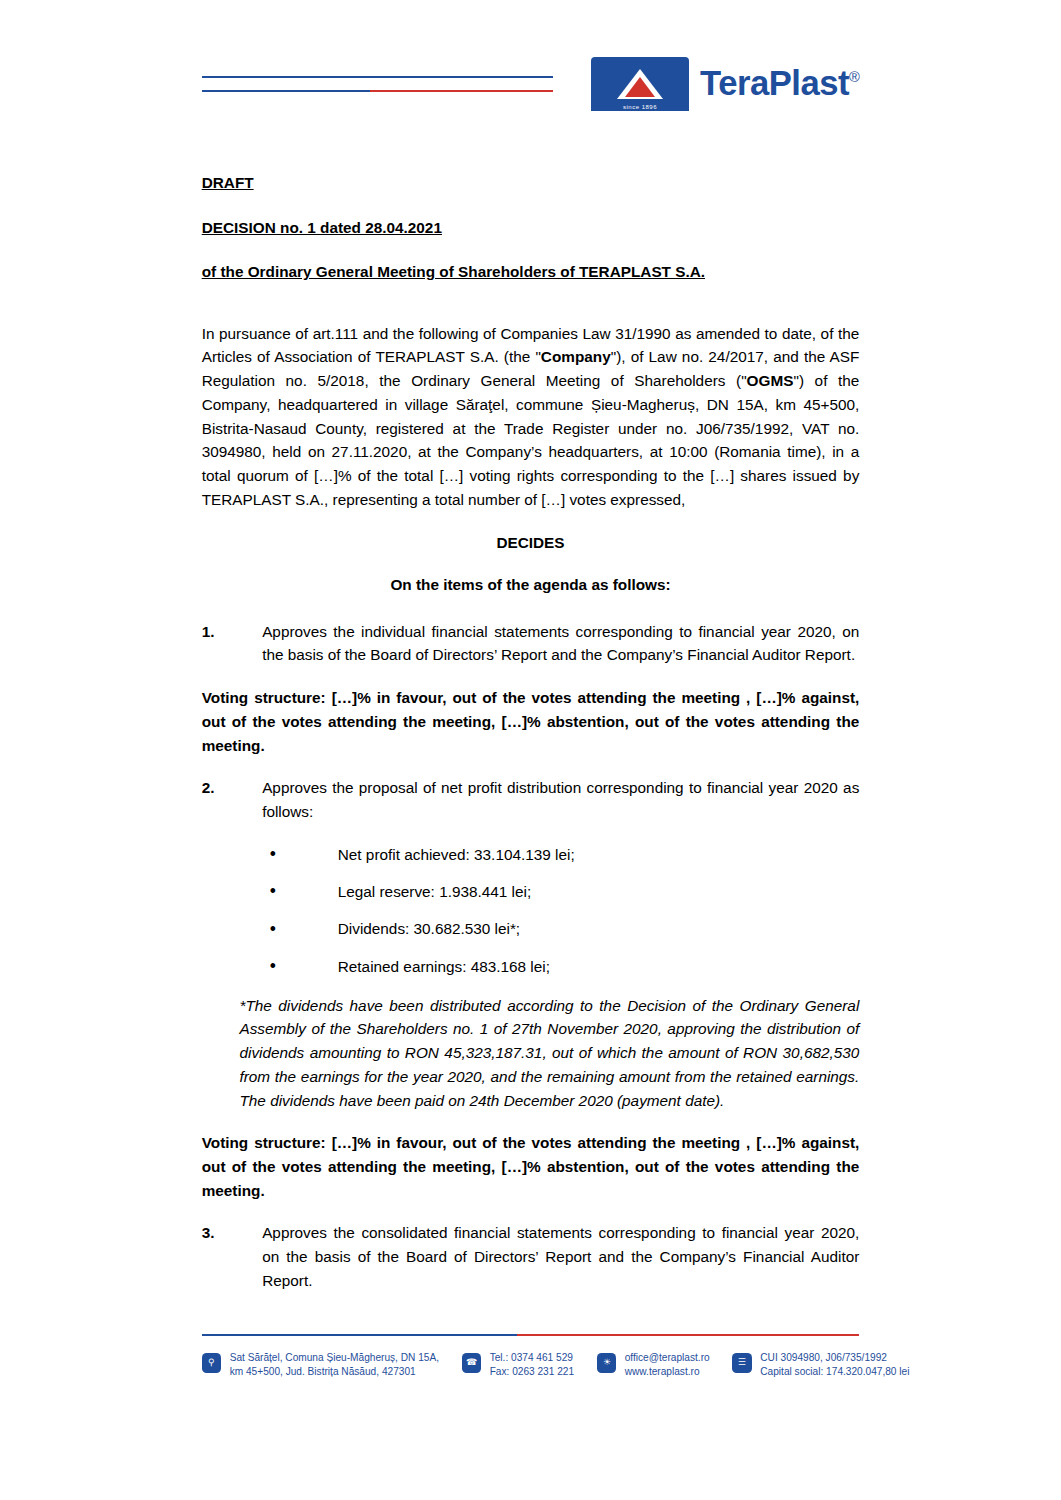since 1896
TeraPlast®
DRAFT
DECISION no. 1 dated 28.04.2021
of the Ordinary General Meeting of Shareholders of TERAPLAST S.A.
In pursuance of art.111 and the following of Companies Law 31/1990 as amended to date, of the Articles of Association of TERAPLAST S.A. (the "Company"), of Law no. 24/2017, and the ASF Regulation no. 5/2018, the Ordinary General Meeting of Shareholders ("OGMS") of the Company, headquartered in village Săraţel, commune Șieu-Magheruș, DN 15A, km 45+500, Bistrita-Nasaud County, registered at the Trade Register under no. J06/735/1992, VAT no. 3094980, held on 27.11.2020, at the Company’s headquarters, at 10:00 (Romania time), in a total quorum of […]% of the total […] voting rights corresponding to the […] shares issued by TERAPLAST S.A., representing a total number of […] votes expressed,
DECIDES
On the items of the agenda as follows:
1.
Approves the individual financial statements corresponding to financial year 2020, on the basis of the Board of Directors’ Report and the Company’s Financial Auditor Report.
Voting structure: […]% in favour, out of the votes attending the meeting , […]% against, out of the votes attending the meeting, […]% abstention, out of the votes attending the meeting.
2.
Approves the proposal of net profit distribution corresponding to financial year 2020 as follows:
Net profit achieved: 33.104.139 lei;
Legal reserve: 1.938.441 lei;
Dividends: 30.682.530 lei*;
Retained earnings: 483.168 lei;
*The dividends have been distributed according to the Decision of the Ordinary General Assembly of the Shareholders no. 1 of 27th November 2020, approving the distribution of dividends amounting to RON 45,323,187.31, out of which the amount of RON 30,682,530 from the earnings for the year 2020, and the remaining amount from the retained earnings. The dividends have been paid on 24th December 2020 (payment date).
Voting structure: […]% in favour, out of the votes attending the meeting , […]% against, out of the votes attending the meeting, […]% abstention, out of the votes attending the meeting.
3.
Approves the consolidated financial statements corresponding to financial year 2020, on the basis of the Board of Directors’ Report and the Company’s Financial Auditor Report.
⚲
Sat Sărățel, Comuna Șieu-Măgheruș, DN 15A, km 45+500, Jud. Bistrița Năsăud, 427301
☎
Tel.: 0374 461 529 Fax: 0263 231 221
☀
office@teraplast.ro www.teraplast.ro
☰
CUI 3094980, J06/735/1992 Capital social: 174.320.047,80 lei